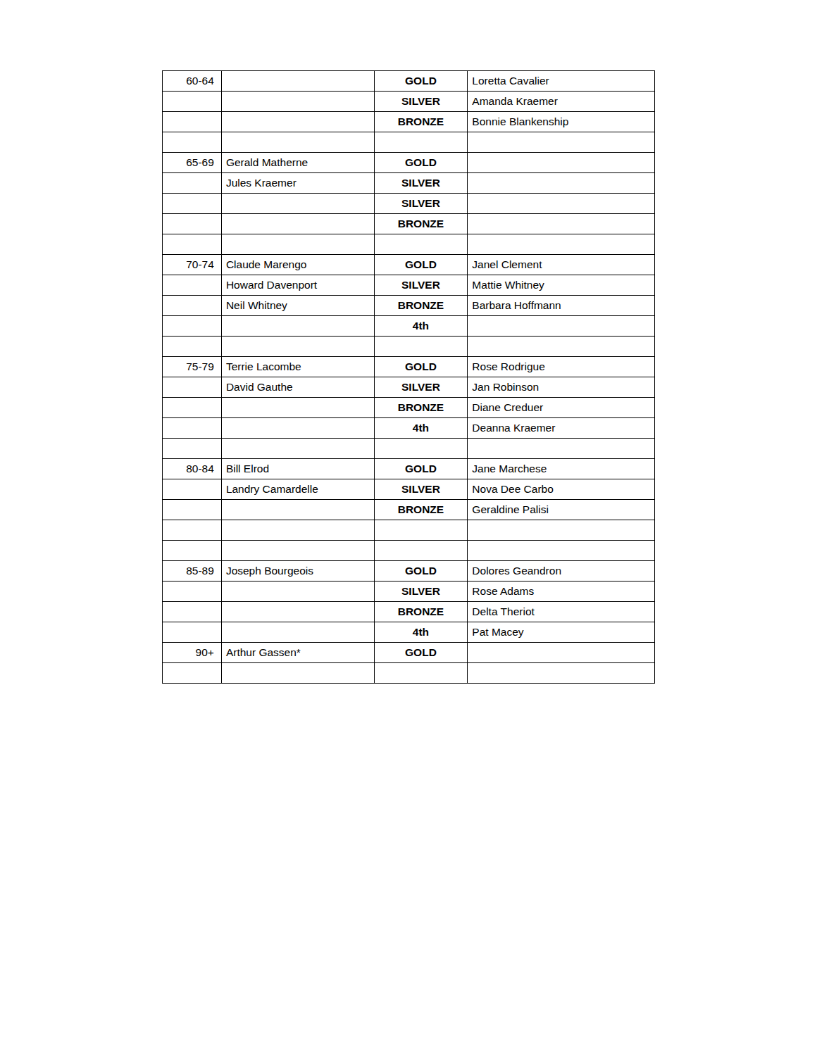| 60-64 | | GOLD | Loretta Cavalier |
| | | SILVER | Amanda Kraemer |
| | | BRONZE | Bonnie Blankenship |
| 65-69 | Gerald Matherne | GOLD | |
| | Jules Kraemer | SILVER | |
| | | SILVER | |
| | | BRONZE | |
| 70-74 | Claude Marengo | GOLD | Janel Clement |
| | Howard Davenport | SILVER | Mattie Whitney |
| | Neil Whitney | BRONZE | Barbara Hoffmann |
| | | 4th | |
| 75-79 | Terrie Lacombe | GOLD | Rose Rodrigue |
| | David Gauthe | SILVER | Jan Robinson |
| | | BRONZE | Diane Creduer |
| | | 4th | Deanna Kraemer |
| 80-84 | Bill Elrod | GOLD | Jane Marchese |
| | Landry Camardelle | SILVER | Nova Dee Carbo |
| | | BRONZE | Geraldine Palisi |
| 85-89 | Joseph Bourgeois | GOLD | Dolores Geandron |
| | | SILVER | Rose Adams |
| | | BRONZE | Delta Theriot |
| | | 4th | Pat Macey |
| 90+ | Arthur Gassen* | GOLD | |